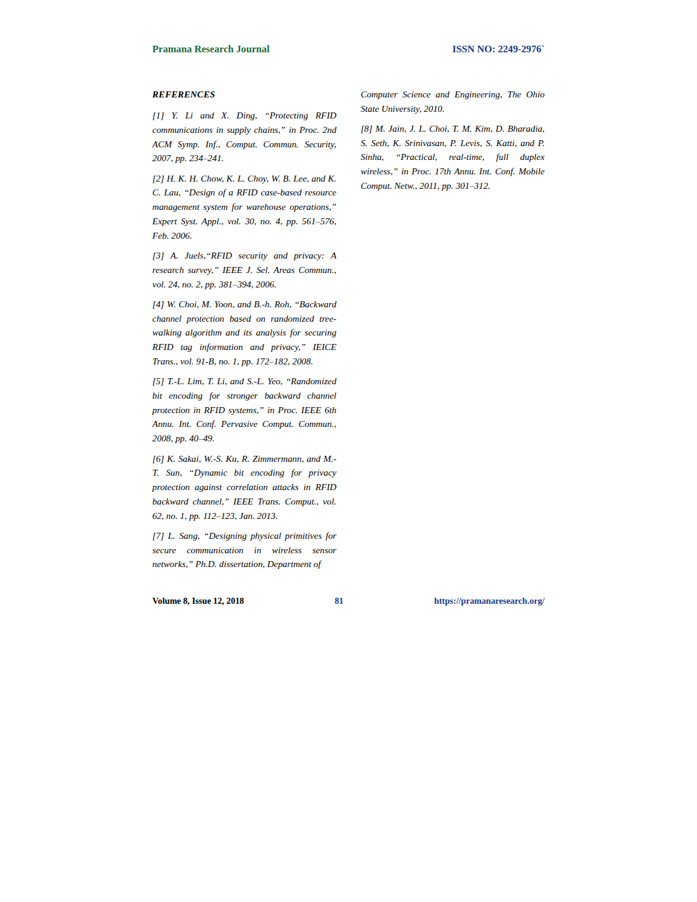Pramana Research Journal ISSN NO: 2249-2976`
REFERENCES
[1] Y. Li and X. Ding, “Protecting RFID communications in supply chains,” in Proc. 2nd ACM Symp. Inf., Comput. Commun. Security, 2007, pp. 234–241.
[2] H. K. H. Chow, K. L. Choy, W. B. Lee, and K. C. Lau, “Design of a RFID case-based resource management system for warehouse operations,” Expert Syst. Appl., vol. 30, no. 4, pp. 561–576, Feb. 2006.
[3] A. Juels,“RFID security and privacy: A research survey,” IEEE J. Sel. Areas Commun., vol. 24, no. 2, pp. 381–394, 2006.
[4] W. Choi, M. Yoon, and B.-h. Roh, “Backward channel protection based on randomized tree-walking algorithm and its analysis for securing RFID tag information and privacy,” IEICE Trans., vol. 91-B, no. 1, pp. 172–182, 2008.
[5] T.-L. Lim, T. Li, and S.-L. Yeo, “Randomized bit encoding for stronger backward channel protection in RFID systems,” in Proc. IEEE 6th Annu. Int. Conf. Pervasive Comput. Commun., 2008, pp. 40–49.
[6] K. Sakai, W.-S. Ku, R. Zimmermann, and M.-T. Sun, “Dynamic bit encoding for privacy protection against correlation attacks in RFID backward channel,” IEEE Trans. Comput., vol. 62, no. 1, pp. 112–123, Jan. 2013.
[7] L. Sang, “Designing physical primitives for secure communication in wireless sensor networks,” Ph.D. dissertation, Department of
Computer Science and Engineering, The Ohio State University, 2010.
[8] M. Jain, J. L. Choi, T. M. Kim, D. Bharadia, S. Seth, K. Srinivasan, P. Levis, S. Katti, and P. Sinha, “Practical, real-time, full duplex wireless,” in Proc. 17th Annu. Int. Conf. Mobile Comput. Netw., 2011, pp. 301–312.
Volume 8, Issue 12, 2018 81 https://pramanaresearch.org/